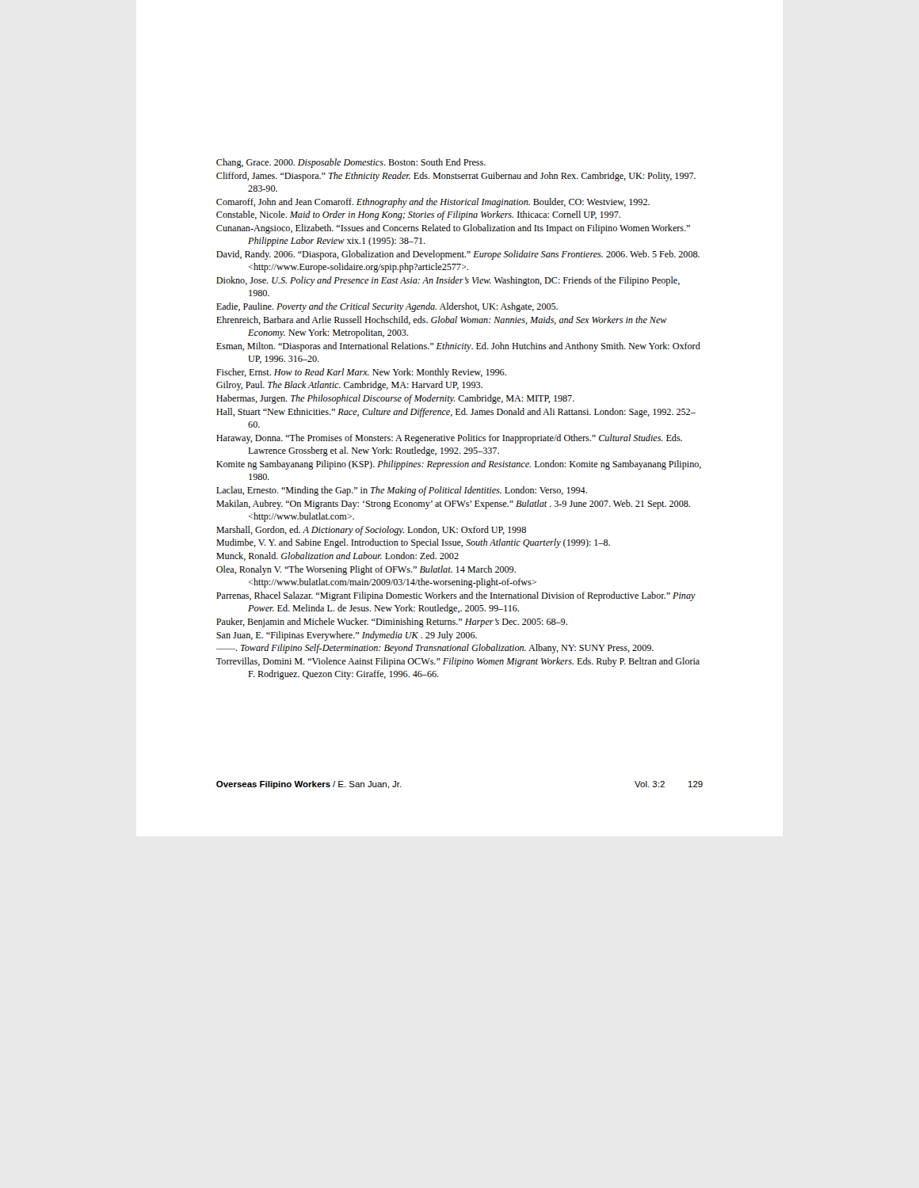Chang, Grace. 2000. Disposable Domestics. Boston: South End Press.
Clifford, James. “Diaspora.” The Ethnicity Reader. Eds. Monstserrat Guibernau and John Rex. Cambridge, UK: Polity, 1997. 283-90.
Comaroff, John and Jean Comaroff. Ethnography and the Historical Imagination. Boulder, CO: Westview, 1992.
Constable, Nicole. Maid to Order in Hong Kong; Stories of Filipina Workers. Ithicaca: Cornell UP, 1997.
Cunanan-Angsioco, Elizabeth. “Issues and Concerns Related to Globalization and Its Impact on Filipino Women Workers.” Philippine Labor Review xix.1 (1995): 38–71.
David, Randy. 2006. “Diaspora, Globalization and Development.” Europe Solidaire Sans Frontieres. 2006. Web. 5 Feb. 2008. <http://www.Europe-solidaire.org/spip.php?article2577>.
Diokno, Jose. U.S. Policy and Presence in East Asia: An Insider’s View. Washington, DC: Friends of the Filipino People, 1980.
Eadie, Pauline. Poverty and the Critical Security Agenda. Aldershot, UK: Ashgate, 2005.
Ehrenreich, Barbara and Arlie Russell Hochschild, eds. Global Woman: Nannies, Maids, and Sex Workers in the New Economy. New York: Metropolitan, 2003.
Esman, Milton. “Diasporas and International Relations.” Ethnicity. Ed. John Hutchins and Anthony Smith. New York: Oxford UP, 1996. 316–20.
Fischer, Ernst. How to Read Karl Marx. New York: Monthly Review, 1996.
Gilroy, Paul. The Black Atlantic. Cambridge, MA: Harvard UP, 1993.
Habermas, Jurgen. The Philosophical Discourse of Modernity. Cambridge, MA: MITP, 1987.
Hall, Stuart “New Ethnicities.” Race, Culture and Difference, Ed. James Donald and Ali Rattansi. London: Sage, 1992. 252–60.
Haraway, Donna. “The Promises of Monsters: A Regenerative Politics for Inappropriate/d Others.” Cultural Studies. Eds. Lawrence Grossberg et al. New York: Routledge, 1992. 295–337.
Komite ng Sambayanang Pilipino (KSP). Philippines: Repression and Resistance. London: Komite ng Sambayanang Pilipino, 1980.
Laclau, Ernesto. “Minding the Gap.” in The Making of Political Identities. London: Verso, 1994.
Makilan, Aubrey. “On Migrants Day: ‘Strong Economy’ at OFWs’ Expense.” Bulatlat . 3-9 June 2007. Web. 21 Sept. 2008. <http://www.bulatlat.com>.
Marshall, Gordon, ed. A Dictionary of Sociology. London, UK: Oxford UP, 1998
Mudimbe, V. Y. and Sabine Engel. Introduction to Special Issue, South Atlantic Quarterly (1999): 1–8.
Munck, Ronald. Globalization and Labour. London: Zed. 2002
Olea, Ronalyn V. “The Worsening Plight of OFWs.” Bulatlat. 14 March 2009. <http://www.bulatlat.com/main/2009/03/14/the-worsening-plight-of-ofws>
Parrenas, Rhacel Salazar. “Migrant Filipina Domestic Workers and the International Division of Reproductive Labor.” Pinay Power. Ed. Melinda L. de Jesus. New York: Routledge,. 2005. 99–116.
Pauker, Benjamin and Michele Wucker. “Diminishing Returns.” Harper’s Dec. 2005: 68–9.
San Juan, E. “Filipinas Everywhere.” Indymedia UK . 29 July 2006.
——. Toward Filipino Self-Determination: Beyond Transnational Globalization. Albany, NY: SUNY Press, 2009.
Torrevillas, Domini M. “Violence Aainst Filipina OCWs.” Filipino Women Migrant Workers. Eds. Ruby P. Beltran and Gloria F. Rodriguez. Quezon City: Giraffe, 1996. 46–66.
Overseas Filipino Workers / E. San Juan, Jr.
Vol. 3:2129